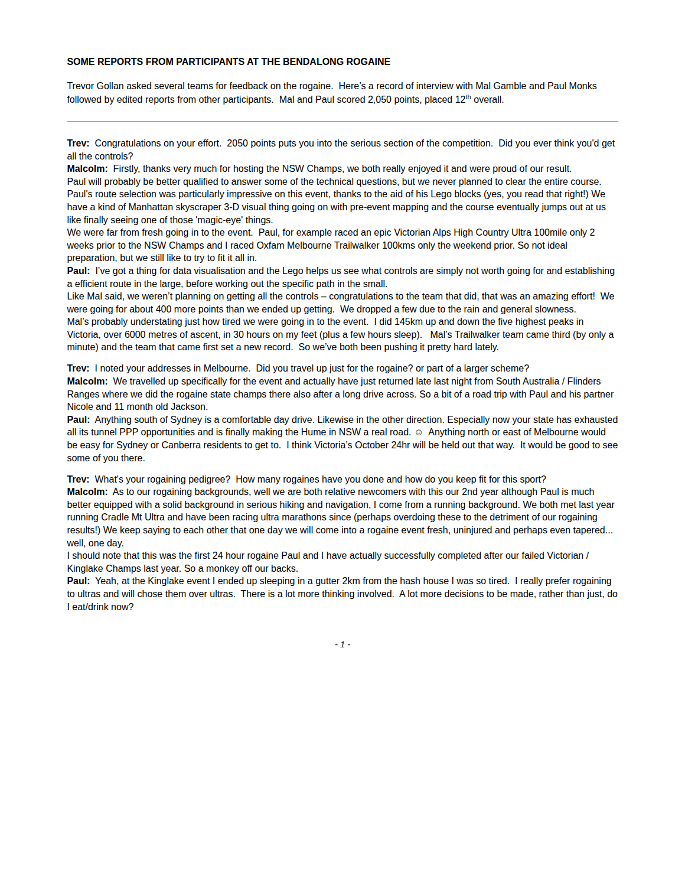Some reports from participants at the Bendalong Rogaine
Trevor Gollan asked several teams for feedback on the rogaine. Here’s a record of interview with Mal Gamble and Paul Monks followed by edited reports from other participants. Mal and Paul scored 2,050 points, placed 12th overall.
Trev: Congratulations on your effort. 2050 points puts you into the serious section of the competition. Did you ever think you'd get all the controls?
Malcolm: Firstly, thanks very much for hosting the NSW Champs, we both really enjoyed it and were proud of our result.
Paul will probably be better qualified to answer some of the technical questions, but we never planned to clear the entire course. Paul's route selection was particularly impressive on this event, thanks to the aid of his Lego blocks (yes, you read that right!) We have a kind of Manhattan skyscraper 3-D visual thing going on with pre-event mapping and the course eventually jumps out at us like finally seeing one of those 'magic-eye' things.
We were far from fresh going in to the event. Paul, for example raced an epic Victorian Alps High Country Ultra 100mile only 2 weeks prior to the NSW Champs and I raced Oxfam Melbourne Trailwalker 100kms only the weekend prior. So not ideal preparation, but we still like to try to fit it all in.
Paul: I’ve got a thing for data visualisation and the Lego helps us see what controls are simply not worth going for and establishing a efficient route in the large, before working out the specific path in the small.
Like Mal said, we weren’t planning on getting all the controls – congratulations to the team that did, that was an amazing effort! We were going for about 400 more points than we ended up getting. We dropped a few due to the rain and general slowness.
Mal’s probably understating just how tired we were going in to the event. I did 145km up and down the five highest peaks in Victoria, over 6000 metres of ascent, in 30 hours on my feet (plus a few hours sleep). Mal’s Trailwalker team came third (by only a minute) and the team that came first set a new record. So we’ve both been pushing it pretty hard lately.
Trev: I noted your addresses in Melbourne. Did you travel up just for the rogaine? or part of a larger scheme?
Malcolm: We travelled up specifically for the event and actually have just returned late last night from South Australia / Flinders Ranges where we did the rogaine state champs there also after a long drive across. So a bit of a road trip with Paul and his partner Nicole and 11 month old Jackson.
Paul: Anything south of Sydney is a comfortable day drive. Likewise in the other direction. Especially now your state has exhausted all its tunnel PPP opportunities and is finally making the Hume in NSW a real road. ☺ Anything north or east of Melbourne would be easy for Sydney or Canberra residents to get to. I think Victoria’s October 24hr will be held out that way. It would be good to see some of you there.
Trev: What's your rogaining pedigree? How many rogaines have you done and how do you keep fit for this sport?
Malcolm: As to our rogaining backgrounds, well we are both relative newcomers with this our 2nd year although Paul is much better equipped with a solid background in serious hiking and navigation, I come from a running background. We both met last year running Cradle Mt Ultra and have been racing ultra marathons since (perhaps overdoing these to the detriment of our rogaining results!) We keep saying to each other that one day we will come into a rogaine event fresh, uninjured and perhaps even tapered... well, one day.
I should note that this was the first 24 hour rogaine Paul and I have actually successfully completed after our failed Victorian / Kinglake Champs last year. So a monkey off our backs.
Paul: Yeah, at the Kinglake event I ended up sleeping in a gutter 2km from the hash house I was so tired. I really prefer rogaining to ultras and will chose them over ultras. There is a lot more thinking involved. A lot more decisions to be made, rather than just, do I eat/drink now?
- 1 -